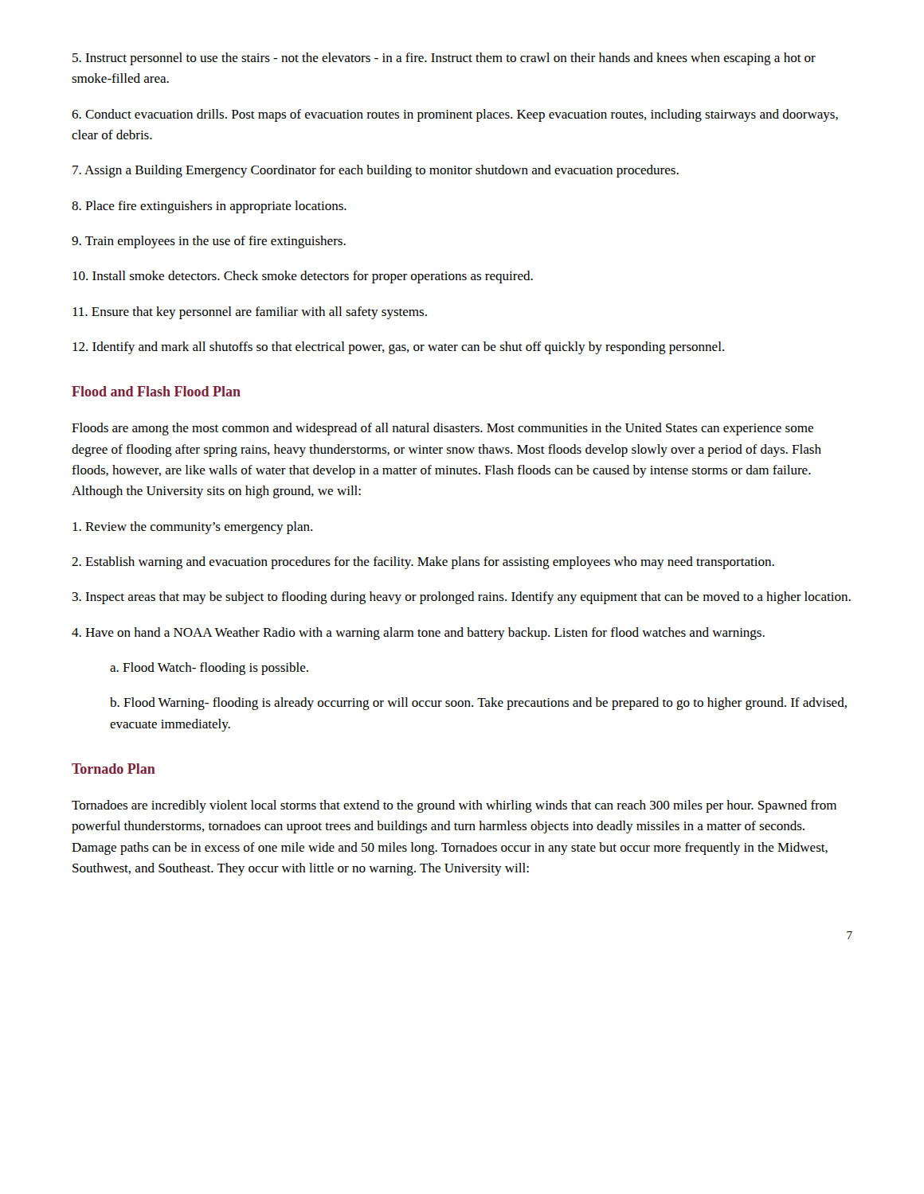5. Instruct personnel to use the stairs - not the elevators - in a fire. Instruct them to crawl on their hands and knees when escaping a hot or smoke-filled area.
6. Conduct evacuation drills. Post maps of evacuation routes in prominent places. Keep evacuation routes, including stairways and doorways, clear of debris.
7. Assign a Building Emergency Coordinator for each building to monitor shutdown and evacuation procedures.
8. Place fire extinguishers in appropriate locations.
9. Train employees in the use of fire extinguishers.
10. Install smoke detectors. Check smoke detectors for proper operations as required.
11. Ensure that key personnel are familiar with all safety systems.
12. Identify and mark all shutoffs so that electrical power, gas, or water can be shut off quickly by responding personnel.
Flood and Flash Flood Plan
Floods are among the most common and widespread of all natural disasters. Most communities in the United States can experience some degree of flooding after spring rains, heavy thunderstorms, or winter snow thaws. Most floods develop slowly over a period of days. Flash floods, however, are like walls of water that develop in a matter of minutes. Flash floods can be caused by intense storms or dam failure. Although the University sits on high ground, we will:
1. Review the community’s emergency plan.
2. Establish warning and evacuation procedures for the facility. Make plans for assisting employees who may need transportation.
3. Inspect areas that may be subject to flooding during heavy or prolonged rains. Identify any equipment that can be moved to a higher location.
4. Have on hand a NOAA Weather Radio with a warning alarm tone and battery backup. Listen for flood watches and warnings.
a. Flood Watch- flooding is possible.
b. Flood Warning- flooding is already occurring or will occur soon. Take precautions and be prepared to go to higher ground. If advised, evacuate immediately.
Tornado Plan
Tornadoes are incredibly violent local storms that extend to the ground with whirling winds that can reach 300 miles per hour. Spawned from powerful thunderstorms, tornadoes can uproot trees and buildings and turn harmless objects into deadly missiles in a matter of seconds. Damage paths can be in excess of one mile wide and 50 miles long. Tornadoes occur in any state but occur more frequently in the Midwest, Southwest, and Southeast. They occur with little or no warning. The University will:
7